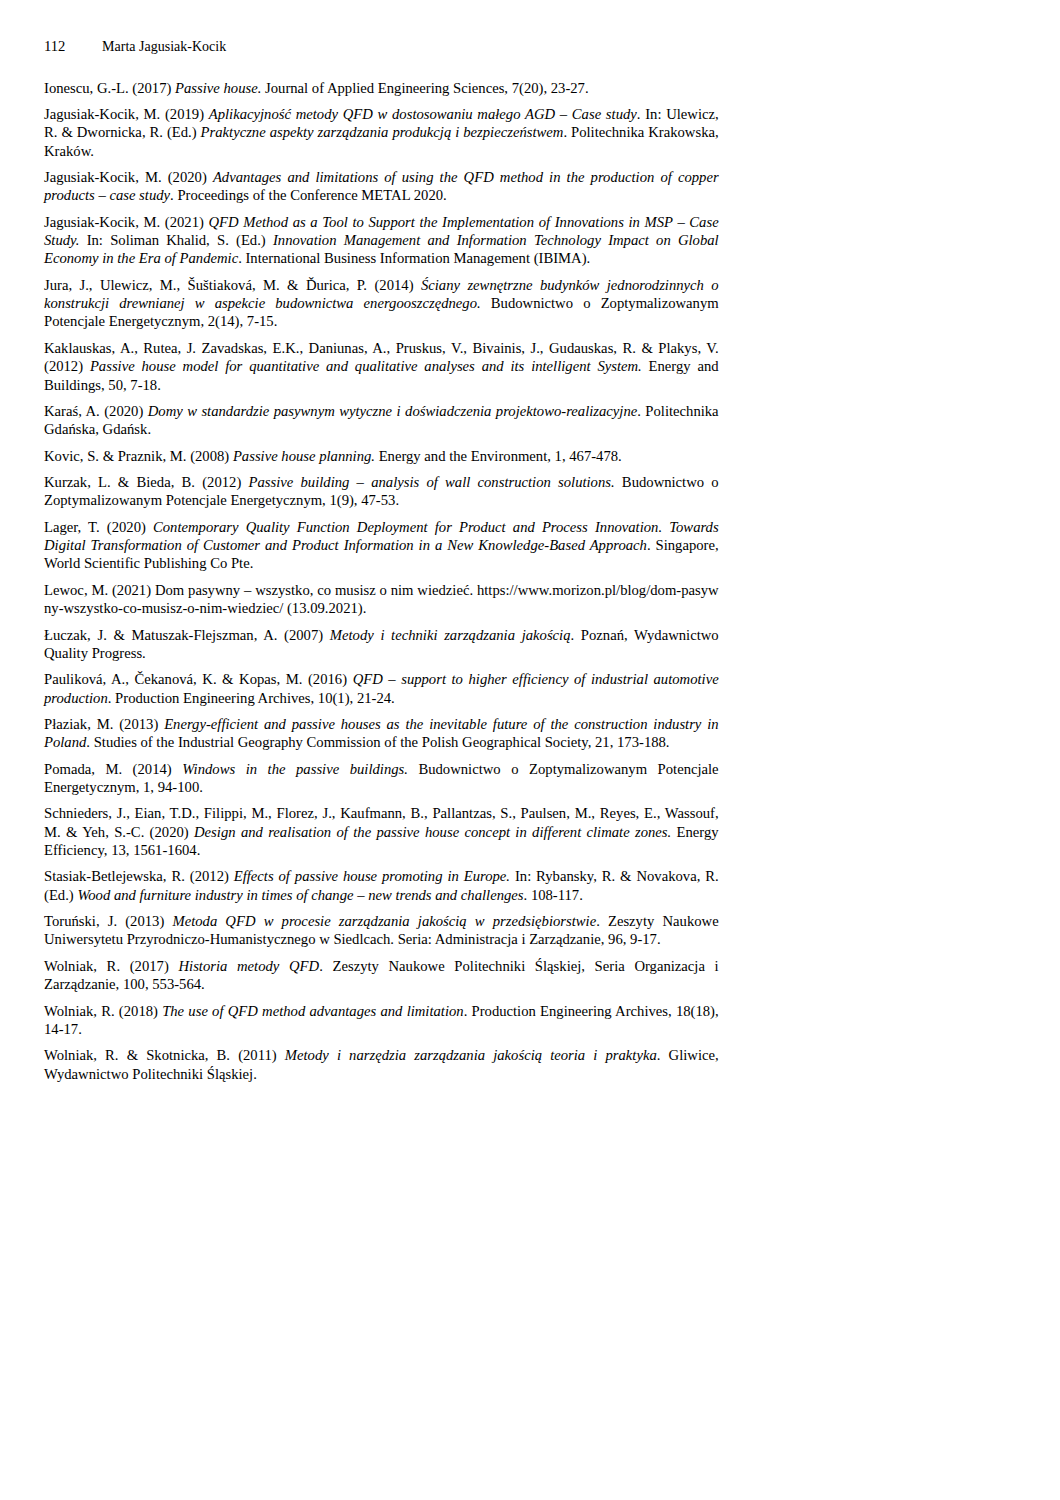112 Marta Jagusiak-Kocik
Ionescu, G.-L. (2017) Passive house. Journal of Applied Engineering Sciences, 7(20), 23-27.
Jagusiak-Kocik, M. (2019) Aplikacyjność metody QFD w dostosowaniu małego AGD – Case study. In: Ulewicz, R. & Dwornicka, R. (Ed.) Praktyczne aspekty zarządzania produkcją i bezpieczeństwem. Politechnika Krakowska, Kraków.
Jagusiak-Kocik, M. (2020) Advantages and limitations of using the QFD method in the production of copper products – case study. Proceedings of the Conference METAL 2020.
Jagusiak-Kocik, M. (2021) QFD Method as a Tool to Support the Implementation of Innovations in MSP – Case Study. In: Soliman Khalid, S. (Ed.) Innovation Management and Information Technology Impact on Global Economy in the Era of Pandemic. International Business Information Management (IBIMA).
Jura, J., Ulewicz, M., Šuštiaková, M. & Ďurica, P. (2014) Ściany zewnętrzne budynków jednorodzinnych o konstrukcji drewnianej w aspekcie budownictwa energooszczędnego. Budownictwo o Zoptymalizowanym Potencjale Energetycznym, 2(14), 7-15.
Kaklauskas, A., Rutea, J. Zavadskas, E.K., Daniunas, A., Pruskus, V., Bivainis, J., Gudauskas, R. & Plakys, V. (2012) Passive house model for quantitative and qualitative analyses and its intelligent System. Energy and Buildings, 50, 7-18.
Karaś, A. (2020) Domy w standardzie pasywnym wytyczne i doświadczenia projektowo-realizacyjne. Politechnika Gdańska, Gdańsk.
Kovic, S. & Praznik, M. (2008) Passive house planning. Energy and the Environment, 1, 467-478.
Kurzak, L. & Bieda, B. (2012) Passive building – analysis of wall construction solutions. Budownictwo o Zoptymalizowanym Potencjale Energetycznym, 1(9), 47-53.
Lager, T. (2020) Contemporary Quality Function Deployment for Product and Process Innovation. Towards Digital Transformation of Customer and Product Information in a New Knowledge-Based Approach. Singapore, World Scientific Publishing Co Pte.
Lewoc, M. (2021) Dom pasywny – wszystko, co musisz o nim wiedzieć. https://www.morizon.pl/blog/dom-pasywny-wszystko-co-musisz-o-nim-wiedziec/ (13.09.2021).
Łuczak, J. & Matuszak-Flejszman, A. (2007) Metody i techniki zarządzania jakością. Poznań, Wydawnictwo Quality Progress.
Pauliková, A., Čekanová, K. & Kopas, M. (2016) QFD – support to higher efficiency of industrial automotive production. Production Engineering Archives, 10(1), 21-24.
Płaziak, M. (2013) Energy-efficient and passive houses as the inevitable future of the construction industry in Poland. Studies of the Industrial Geography Commission of the Polish Geographical Society, 21, 173-188.
Pomada, M. (2014) Windows in the passive buildings. Budownictwo o Zoptymalizowanym Potencjale Energetycznym, 1, 94-100.
Schnieders, J., Eian, T.D., Filippi, M., Florez, J., Kaufmann, B., Pallantzas, S., Paulsen, M., Reyes, E., Wassouf, M. & Yeh, S.-C. (2020) Design and realisation of the passive house concept in different climate zones. Energy Efficiency, 13, 1561-1604.
Stasiak-Betlejewska, R. (2012) Effects of passive house promoting in Europe. In: Rybansky, R. & Novakova, R. (Ed.) Wood and furniture industry in times of change – new trends and challenges. 108-117.
Toruński, J. (2013) Metoda QFD w procesie zarządzania jakością w przedsiębiorstwie. Zeszyty Naukowe Uniwersytetu Przyrodniczo-Humanistycznego w Siedlcach. Seria: Administracja i Zarządzanie, 96, 9-17.
Wolniak, R. (2017) Historia metody QFD. Zeszyty Naukowe Politechniki Śląskiej, Seria Organizacja i Zarządzanie, 100, 553-564.
Wolniak, R. (2018) The use of QFD method advantages and limitation. Production Engineering Archives, 18(18), 14-17.
Wolniak, R. & Skotnicka, B. (2011) Metody i narzędzia zarządzania jakością teoria i praktyka. Gliwice, Wydawnictwo Politechniki Śląskiej.